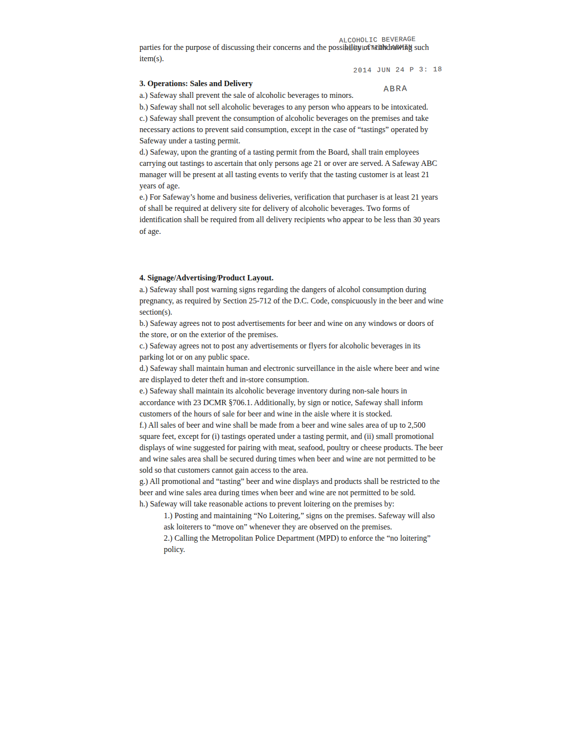ALCOHOLIC BEVERAGE
REGULATION ADMIN
2014 JUN 24 P 3: 18
ABRA
parties for the purpose of discussing their concerns and the possibility of withdrawing such item(s).
3. Operations: Sales and Delivery
a.) Safeway shall prevent the sale of alcoholic beverages to minors.
b.) Safeway shall not sell alcoholic beverages to any person who appears to be intoxicated.
c.) Safeway shall prevent the consumption of alcoholic beverages on the premises and take necessary actions to prevent said consumption, except in the case of “tastings” operated by Safeway under a tasting permit.
d.) Safeway, upon the granting of a tasting permit from the Board, shall train employees carrying out tastings to ascertain that only persons age 21 or over are served. A Safeway ABC manager will be present at all tasting events to verify that the tasting customer is at least 21 years of age.
e.) For Safeway’s home and business deliveries, verification that purchaser is at least 21 years of shall be required at delivery site for delivery of alcoholic beverages. Two forms of identification shall be required from all delivery recipients who appear to be less than 30 years of age.
4. Signage/Advertising/Product Layout.
a.) Safeway shall post warning signs regarding the dangers of alcohol consumption during pregnancy, as required by Section 25-712 of the D.C. Code, conspicuously in the beer and wine section(s).
b.) Safeway agrees not to post advertisements for beer and wine on any windows or doors of the store, or on the exterior of the premises.
c.) Safeway agrees not to post any advertisements or flyers for alcoholic beverages in its parking lot or on any public space.
d.) Safeway shall maintain human and electronic surveillance in the aisle where beer and wine are displayed to deter theft and in-store consumption.
e.) Safeway shall maintain its alcoholic beverage inventory during non-sale hours in accordance with 23 DCMR §706.1. Additionally, by sign or notice, Safeway shall inform customers of the hours of sale for beer and wine in the aisle where it is stocked.
f.) All sales of beer and wine shall be made from a beer and wine sales area of up to 2,500 square feet, except for (i) tastings operated under a tasting permit, and (ii) small promotional displays of wine suggested for pairing with meat, seafood, poultry or cheese products. The beer and wine sales area shall be secured during times when beer and wine are not permitted to be sold so that customers cannot gain access to the area.
g.) All promotional and “tasting” beer and wine displays and products shall be restricted to the beer and wine sales area during times when beer and wine are not permitted to be sold.
h.) Safeway will take reasonable actions to prevent loitering on the premises by:
1.) Posting and maintaining “No Loitering,” signs on the premises. Safeway will also ask loiterers to “move on” whenever they are observed on the premises.
2.) Calling the Metropolitan Police Department (MPD) to enforce the “no loitering” policy.